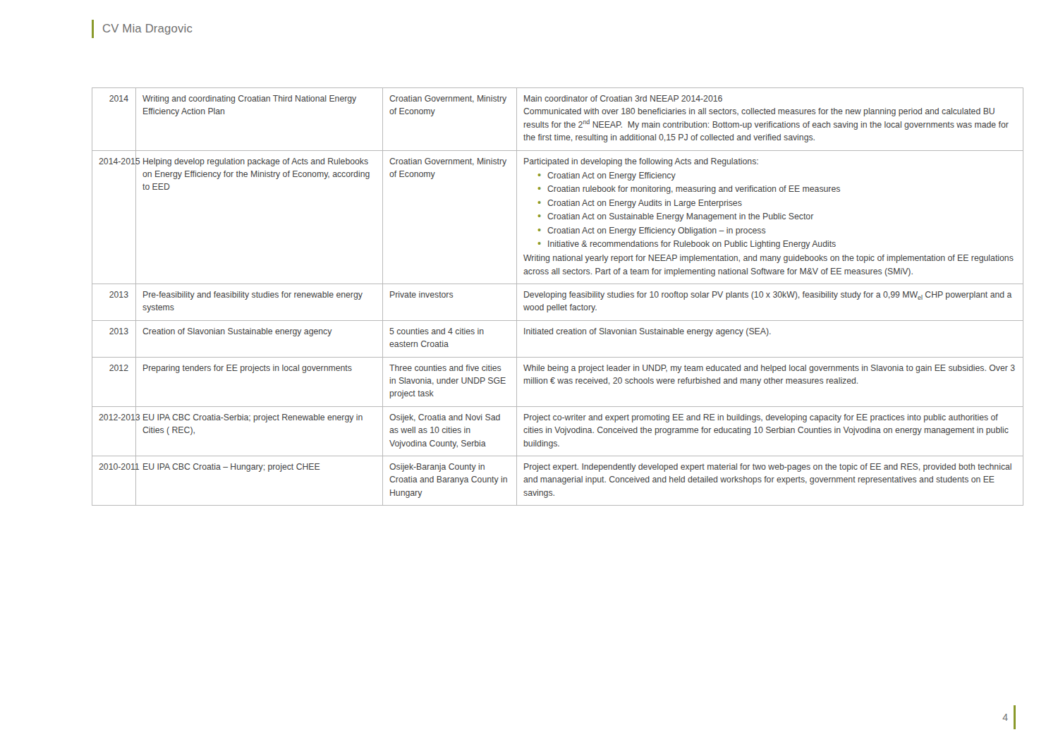CV Mia Dragovic
| 2014 | Writing and coordinating Croatian Third National Energy Efficiency Action Plan | Croatian Government, Ministry of Economy | Main coordinator of Croatian 3rd NEEAP 2014-2016 Communicated with over 180 beneficiaries in all sectors, collected measures for the new planning period and calculated BU results for the 2 nd NEEAP. My main contribution: Bottom-up verifications of each saving in the local governments was made for the first time, resulting in additional 0,15 PJ of collected and verified savings. |
| 2014-2015 | Helping develop regulation package of Acts and Rulebooks on Energy Efficiency for the Ministry of Economy, according to EED | Croatian Government, Ministry of Economy | Participated in developing the following Acts and Regulations: Croatian Act on Energy Efficiency Croatian rulebook for monitoring, measuring and verification of EE measures Croatian Act on Energy Audits in Large Enterprises Croatian Act on Sustainable Energy Management in the Public Sector Croatian Act on Energy Efficiency Obligation – in process Initiative & recommendations for Rulebook on Public Lighting Energy Audits Writing national yearly report for NEEAP implementation, and many guidebooks on the topic of implementation of EE regulations across all sectors. Part of a team for implementing national Software for M&V of EE measures (SMiV). |
| 2013 | Pre-feasibility and feasibility studies for renewable energy systems | Private investors | Developing feasibility studies for 10 rooftop solar PV plants (10 x 30kW), feasibility study for a 0,99 MW el CHP powerplant and a wood pellet factory. |
| 2013 | Creation of Slavonian Sustainable energy agency | 5 counties and 4 cities in eastern Croatia | Initiated creation of Slavonian Sustainable energy agency (SEA). |
| 2012 | Preparing tenders for EE projects in local governments | Three counties and five cities in Slavonia, under UNDP SGE project task | While being a project leader in UNDP, my team educated and helped local governments in Slavonia to gain EE subsidies. Over 3 million € was received, 20 schools were refurbished and many other measures realized. |
| 2012-2013 | EU IPA CBC Croatia-Serbia; project Renewable energy in Cities ( REC), | Osijek, Croatia and Novi Sad as well as 10 cities in Vojvodina County, Serbia | Project co-writer and expert promoting EE and RE in buildings, developing capacity for EE practices into public authorities of cities in Vojvodina. Conceived the programme for educating 10 Serbian Counties in Vojvodina on energy management in public buildings. |
| 2010-2011 | EU IPA CBC Croatia – Hungary; project CHEE | Osijek-Baranja County in Croatia and Baranya County in Hungary | Project expert. Independently developed expert material for two web-pages on the topic of EE and RES, provided both technical and managerial input. Conceived and held detailed workshops for experts, government representatives and students on EE savings. |
4